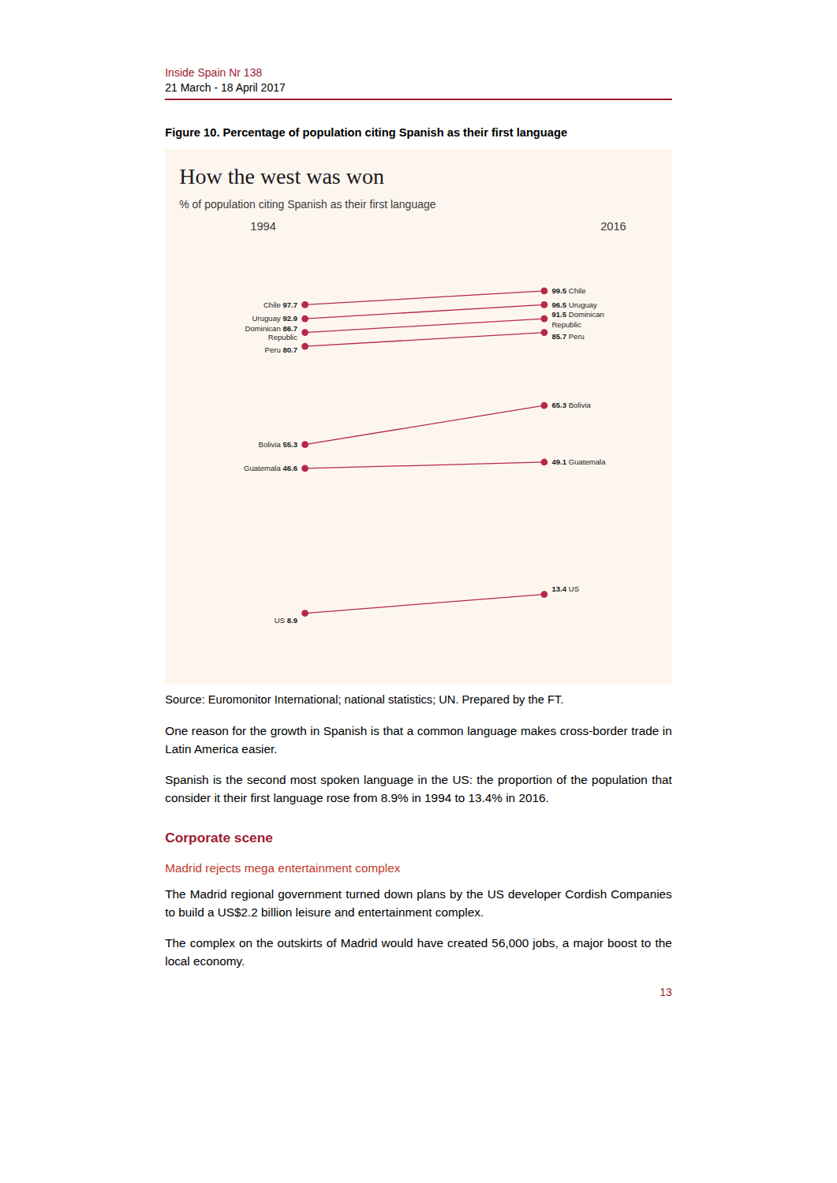Inside Spain Nr 138
21 March - 18 April 2017
Figure 10. Percentage of population citing Spanish as their first language
How the west was won
% of population citing Spanish as their first language
19942016
Chile 97.7 Uruguay 92.9 Dominican 86.7 Republic Peru 80.7 Bolivia 55.3 Guatemala 46.6 US 8.9 99.5 Chile 96.5 Uruguay 91.5 Dominican Republic 85.7 Peru 65.3 Bolivia 49.1 Guatemala 13.4 US
Source: Euromonitor International; national statistics; UN. Prepared by the FT.
One reason for the growth in Spanish is that a common language makes cross-border trade in Latin America easier.
Spanish is the second most spoken language in the US: the proportion of the population that consider it their first language rose from 8.9% in 1994 to 13.4% in 2016.
Corporate scene
Madrid rejects mega entertainment complex
The Madrid regional government turned down plans by the US developer Cordish Companies to build a US$2.2 billion leisure and entertainment complex.
The complex on the outskirts of Madrid would have created 56,000 jobs, a major boost to the local economy.
13